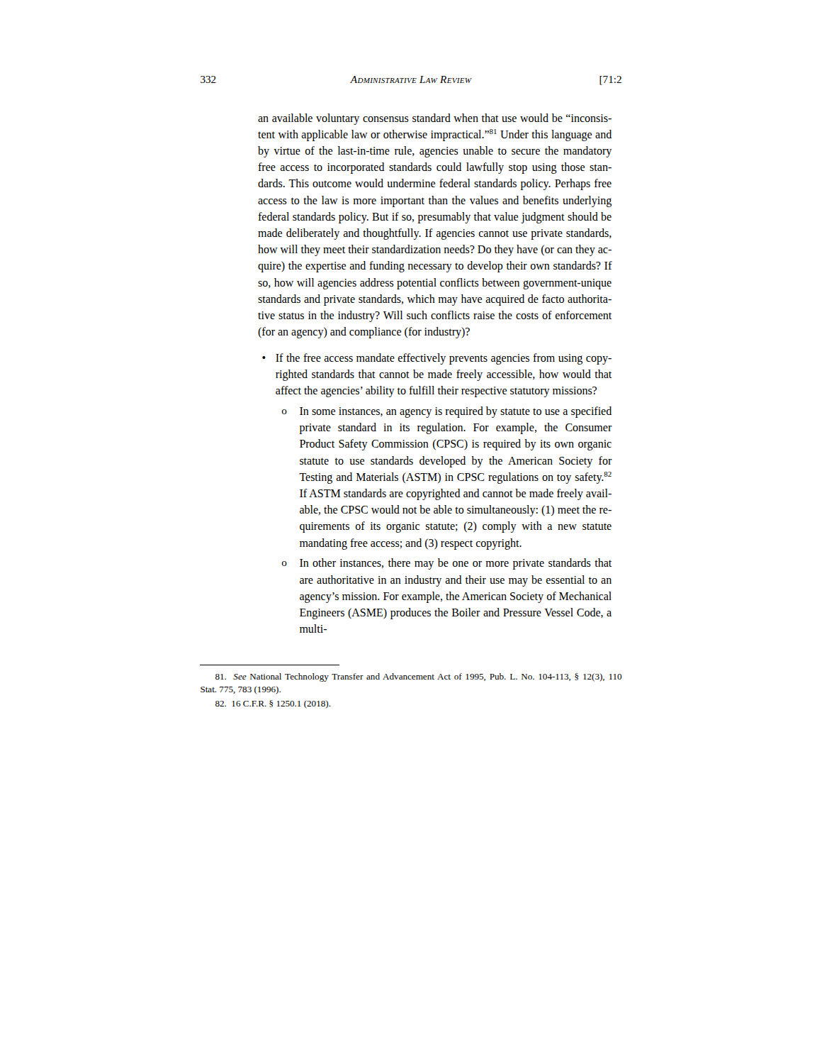332
Administrative Law Review
[71:2
an available voluntary consensus standard when that use would be “inconsistent with applicable law or otherwise impractical.”81 Under this language and by virtue of the last-in-time rule, agencies unable to secure the mandatory free access to incorporated standards could lawfully stop using those standards. This outcome would undermine federal standards policy. Perhaps free access to the law is more important than the values and benefits underlying federal standards policy. But if so, presumably that value judgment should be made deliberately and thoughtfully. If agencies cannot use private standards, how will they meet their standardization needs? Do they have (or can they acquire) the expertise and funding necessary to develop their own standards? If so, how will agencies address potential conflicts between government-unique standards and private standards, which may have acquired de facto authoritative status in the industry? Will such conflicts raise the costs of enforcement (for an agency) and compliance (for industry)?
If the free access mandate effectively prevents agencies from using copyrighted standards that cannot be made freely accessible, how would that affect the agencies’ ability to fulfill their respective statutory missions?
In some instances, an agency is required by statute to use a specified private standard in its regulation. For example, the Consumer Product Safety Commission (CPSC) is required by its own organic statute to use standards developed by the American Society for Testing and Materials (ASTM) in CPSC regulations on toy safety.82 If ASTM standards are copyrighted and cannot be made freely available, the CPSC would not be able to simultaneously: (1) meet the requirements of its organic statute; (2) comply with a new statute mandating free access; and (3) respect copyright.
In other instances, there may be one or more private standards that are authoritative in an industry and their use may be essential to an agency’s mission. For example, the American Society of Mechanical Engineers (ASME) produces the Boiler and Pressure Vessel Code, a multi-
81. See National Technology Transfer and Advancement Act of 1995, Pub. L. No. 104-113, § 12(3), 110 Stat. 775, 783 (1996).
82. 16 C.F.R. § 1250.1 (2018).